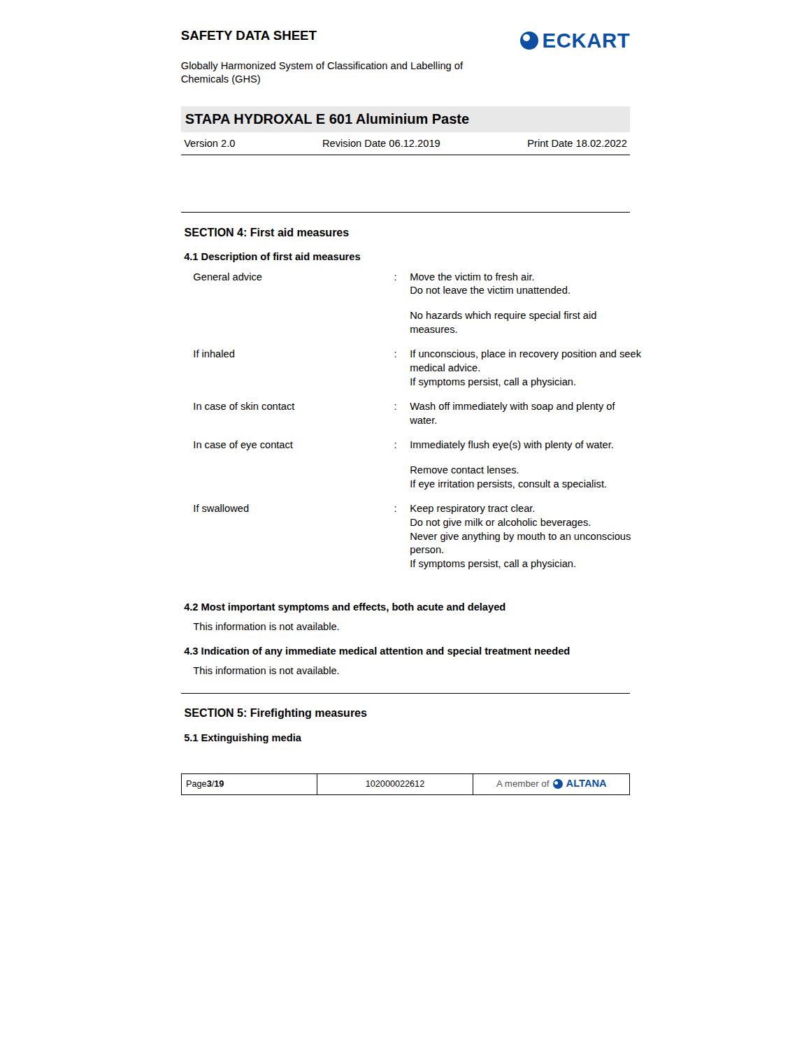SAFETY DATA SHEET
Globally Harmonized System of Classification and Labelling of
Chemicals (GHS)
ECKART
STAPA HYDROXAL E 601 Aluminium Paste
Version 2.0
Revision Date 06.12.2019
Print Date 18.02.2022
SECTION 4: First aid measures
4.1 Description of first aid measures
| General advice | : | Move the victim to fresh air. Do not leave the victim unattended. No hazards which require special first aid measures. |
| If inhaled | : | If unconscious, place in recovery position and seek medical advice. If symptoms persist, call a physician. |
| In case of skin contact | : | Wash off immediately with soap and plenty of water. |
| In case of eye contact | : | Immediately flush eye(s) with plenty of water. Remove contact lenses. If eye irritation persists, consult a specialist. |
| If swallowed | : | Keep respiratory tract clear. Do not give milk or alcoholic beverages. Never give anything by mouth to an unconscious person. If symptoms persist, call a physician. |
4.2 Most important symptoms and effects, both acute and delayed
This information is not available.
4.3 Indication of any immediate medical attention and special treatment needed
This information is not available.
SECTION 5: Firefighting measures
5.1 Extinguishing media
Page 3 / 19
102000022612
A member of ALTANA